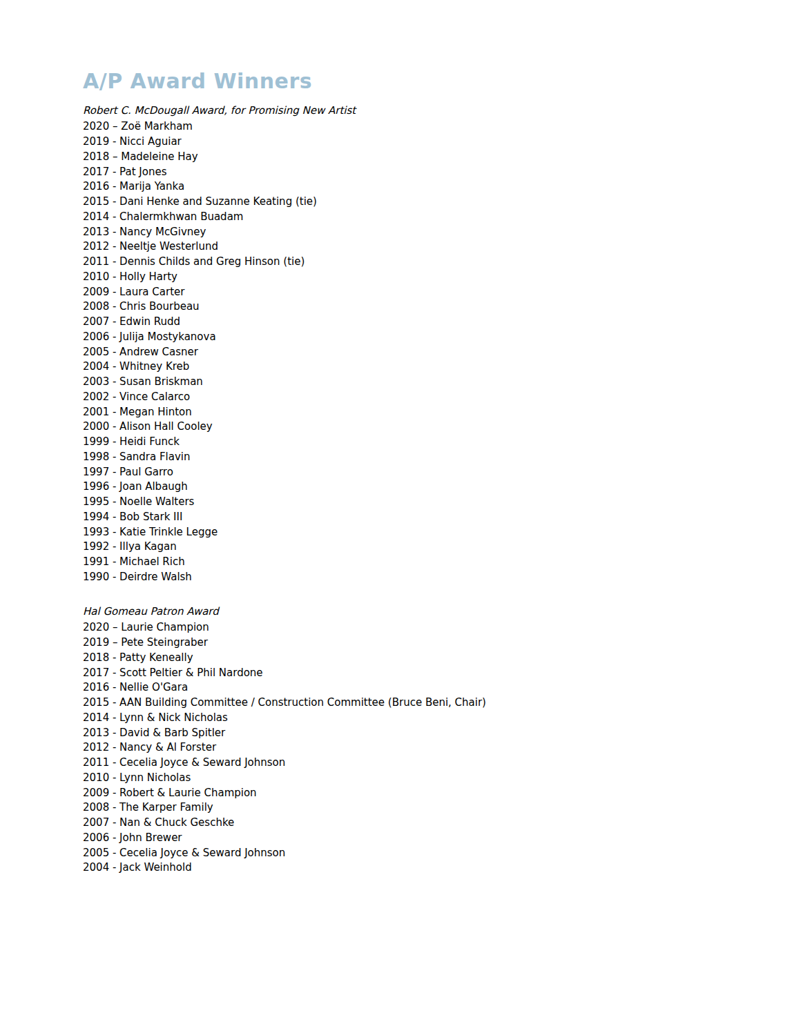A/P Award Winners
Robert C. McDougall Award, for Promising New Artist
2020 – Zoë Markham
2019 - Nicci Aguiar
2018 – Madeleine Hay
2017 - Pat Jones
2016 - Marija Yanka
2015 - Dani Henke and Suzanne Keating (tie)
2014 - Chalermkhwan Buadam
2013 - Nancy McGivney
2012 - Neeltje Westerlund
2011 - Dennis Childs and Greg Hinson (tie)
2010 - Holly Harty
2009 - Laura Carter
2008 - Chris Bourbeau
2007 - Edwin Rudd
2006 - Julija Mostykanova
2005 - Andrew Casner
2004 - Whitney Kreb
2003 - Susan Briskman
2002 - Vince Calarco
2001 - Megan Hinton
2000 - Alison Hall Cooley
1999 - Heidi Funck
1998 - Sandra Flavin
1997 - Paul Garro
1996 - Joan Albaugh
1995 - Noelle Walters
1994 - Bob Stark III
1993 - Katie Trinkle Legge
1992 - Illya Kagan
1991 - Michael Rich
1990 - Deirdre Walsh
Hal Gomeau Patron Award
2020 – Laurie Champion
2019 – Pete Steingraber
2018 - Patty Keneally
2017 - Scott Peltier & Phil Nardone
2016 - Nellie O'Gara
2015 - AAN Building Committee / Construction Committee (Bruce Beni, Chair)
2014 - Lynn & Nick Nicholas
2013 - David & Barb Spitler
2012 - Nancy & Al Forster
2011 - Cecelia Joyce & Seward Johnson
2010 - Lynn Nicholas
2009 - Robert & Laurie Champion
2008 - The Karper Family
2007 - Nan & Chuck Geschke
2006 - John Brewer
2005 - Cecelia Joyce & Seward Johnson
2004 - Jack Weinhold